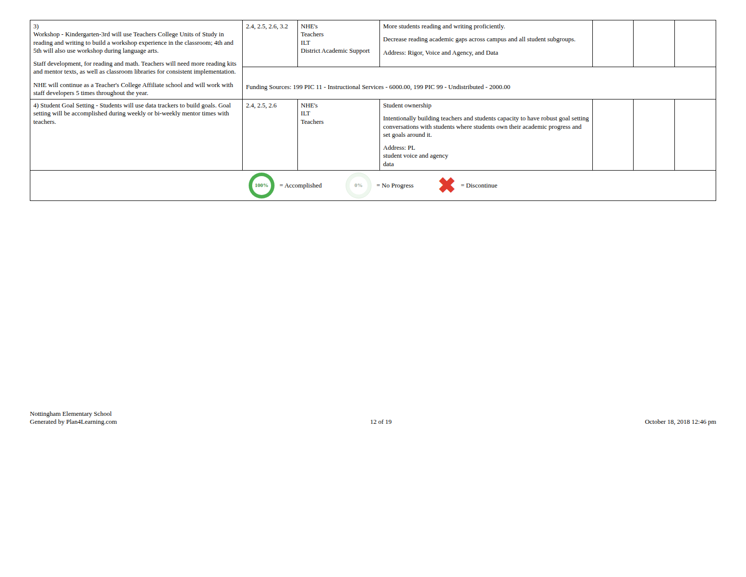| 3) Workshop - Kindergarten-3rd will use Teachers College Units of Study in reading and writing to build a workshop experience in the classroom; 4th and 5th will also use workshop during language arts. Staff development, for reading and math. Teachers will need more reading kits and mentor texts, as well as classroom libraries for consistent implementation. NHE will continue as a Teacher's College Affiliate school and will work with staff developers 5 times throughout the year. | 2.4, 2.5, 2.6, 3.2 | NHE's Teachers ILT District Academic Support | More students reading and writing proficiently. Decrease reading academic gaps across campus and all student subgroups. Address: Rigor, Voice and Agency, and Data | | | |
| Funding Sources: 199 PIC 11 - Instructional Services - 6000.00, 199 PIC 99 - Undistributed - 2000.00 |
| 4) Student Goal Setting - Students will use data trackers to build goals. Goal setting will be accomplished during weekly or bi-weekly mentor times with teachers. | 2.4, 2.5, 2.6 | NHE's ILT Teachers | Student ownership Intentionally building teachers and students capacity to have robust goal setting conversations with students where students own their academic progress and set goals around it. Address: PL student voice and agency data | | | |
| 100% = Accomplished 0% = No Progress ✖ = Discontinue |
Nottingham Elementary School
Generated by Plan4Learning.com
12 of 19
October 18, 2018 12:46 pm